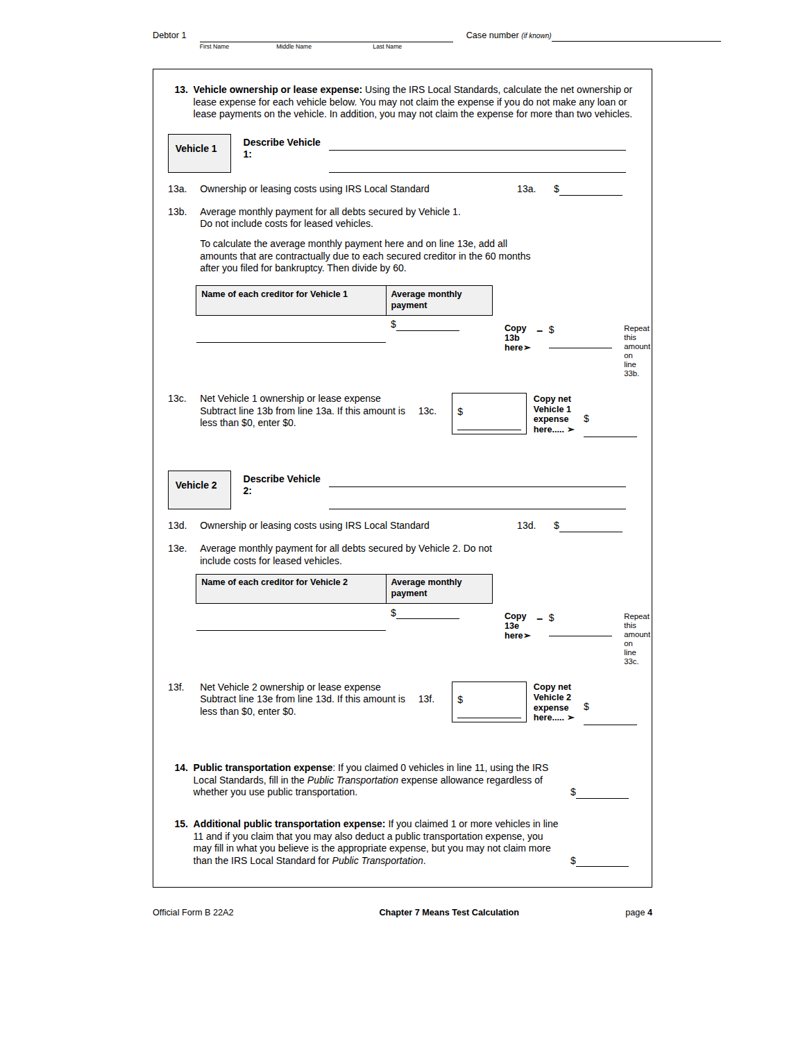Debtor 1
First Name Middle Name Last Name
Case number (if known)
13.
Vehicle ownership or lease expense: Using the IRS Local Standards, calculate the net ownership or lease expense for each vehicle below. You may not claim the expense if you do not make any loan or lease payments on the vehicle. In addition, you may not claim the expense for more than two vehicles.
Vehicle 1
Describe Vehicle 1:
13a.
Ownership or leasing costs using IRS Local Standard
13a.
$
13b.
Average monthly payment for all debts secured by Vehicle 1.
Do not include costs for leased vehicles.
To calculate the average monthly payment here and on line 13e, add all
amounts that are contractually due to each secured creditor in the 60 months
after you filed for bankruptcy. Then divide by 60.
| Name of each creditor for Vehicle 1 | Average monthly payment |
| --- | --- |
| | $ |
Copy 13b
here➢
–
$
Repeat this
amount on
line 33b.
13c.
Net Vehicle 1 ownership or lease expense
Subtract line 13b from line 13a. If this amount is less than $0, enter $0.
13c.
$
Copy net
Vehicle 1
expense
here..... ➢
$
Vehicle 2
Describe Vehicle 2:
13d.
Ownership or leasing costs using IRS Local Standard
13d.
$
13e.
Average monthly payment for all debts secured by Vehicle 2. Do not
include costs for leased vehicles.
| Name of each creditor for Vehicle 2 | Average monthly payment |
| --- | --- |
| | $ |
Copy 13e
here➢
–
$
Repeat this
amount on
line 33c.
13f.
Net Vehicle 2 ownership or lease expense
Subtract line 13e from line 13d. If this amount is less than $0, enter $0.
13f.
$
Copy net
Vehicle 2
expense
here..... ➢
$
14.
Public transportation expense: If you claimed 0 vehicles in line 11, using the IRS Local Standards, fill in the Public Transportation expense allowance regardless of whether you use public transportation.
$
15.
Additional public transportation expense: If you claimed 1 or more vehicles in line 11 and if you claim that you may also deduct a public transportation expense, you may fill in what you believe is the appropriate expense, but you may not claim more than the IRS Local Standard for Public Transportation.
$
Official Form B 22A2
Chapter 7 Means Test Calculation
page 4